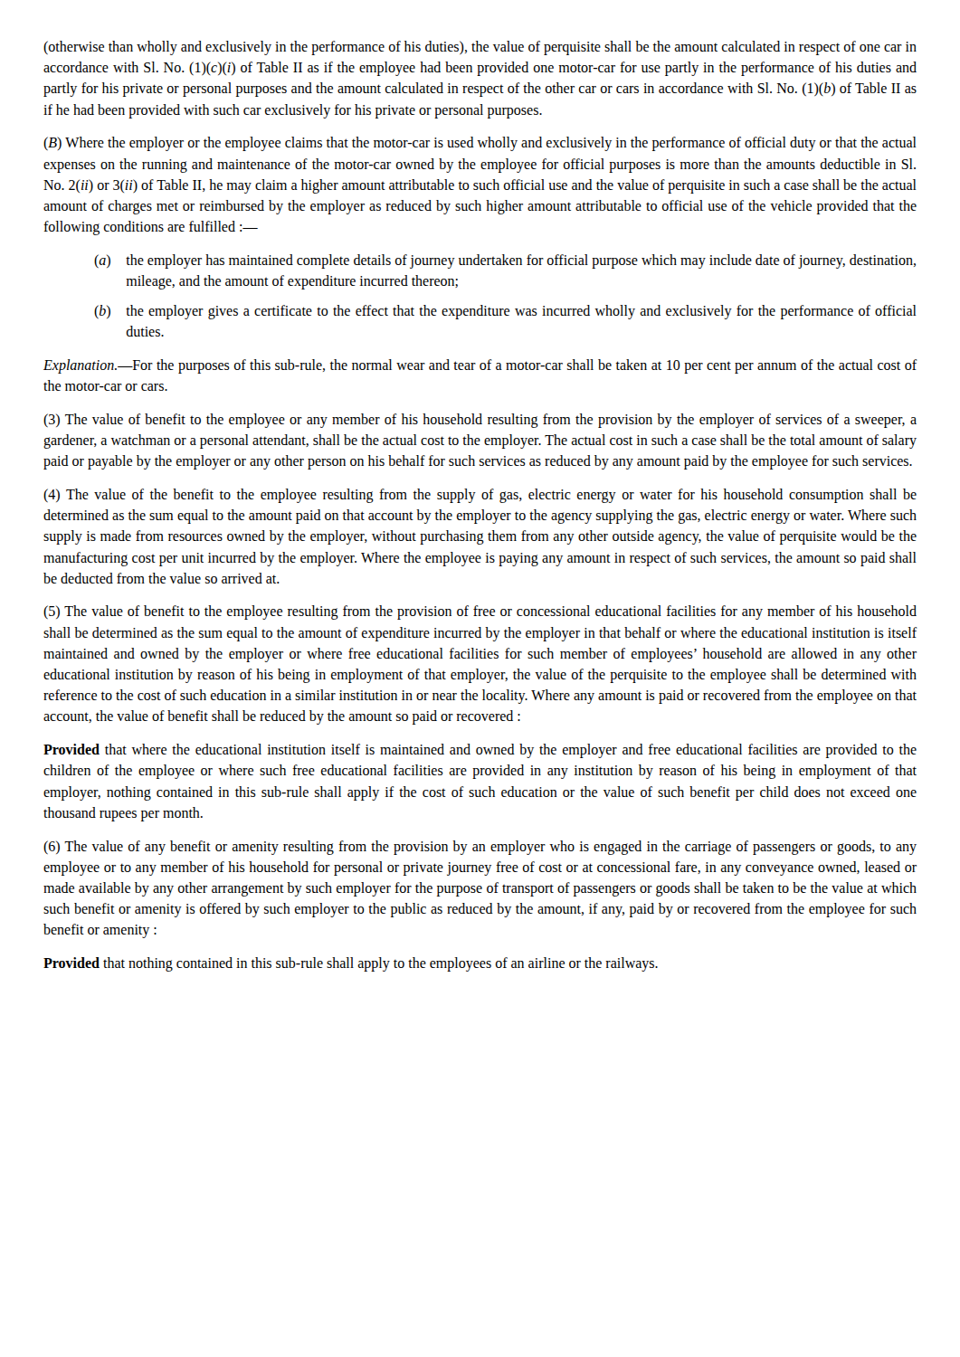(otherwise than wholly and exclusively in the performance of his duties), the value of perquisite shall be the amount calculated in respect of one car in accordance with Sl. No. (1)(c)(i) of Table II as if the employee had been provided one motor-car for use partly in the performance of his duties and partly for his private or personal purposes and the amount calculated in respect of the other car or cars in accordance with Sl. No. (1)(b) of Table II as if he had been provided with such car exclusively for his private or personal purposes.
(B) Where the employer or the employee claims that the motor-car is used wholly and exclusively in the performance of official duty or that the actual expenses on the running and maintenance of the motor-car owned by the employee for official purposes is more than the amounts deductible in Sl. No. 2(ii) or 3(ii) of Table II, he may claim a higher amount attributable to such official use and the value of perquisite in such a case shall be the actual amount of charges met or reimbursed by the employer as reduced by such higher amount attributable to official use of the vehicle provided that the following conditions are fulfilled :—
(a) the employer has maintained complete details of journey undertaken for official purpose which may include date of journey, destination, mileage, and the amount of expenditure incurred thereon;
(b) the employer gives a certificate to the effect that the expenditure was incurred wholly and exclusively for the performance of official duties.
Explanation.—For the purposes of this sub-rule, the normal wear and tear of a motor-car shall be taken at 10 per cent per annum of the actual cost of the motor-car or cars.
(3) The value of benefit to the employee or any member of his household resulting from the provision by the employer of services of a sweeper, a gardener, a watchman or a personal attendant, shall be the actual cost to the employer. The actual cost in such a case shall be the total amount of salary paid or payable by the employer or any other person on his behalf for such services as reduced by any amount paid by the employee for such services.
(4) The value of the benefit to the employee resulting from the supply of gas, electric energy or water for his household consumption shall be determined as the sum equal to the amount paid on that account by the employer to the agency supplying the gas, electric energy or water. Where such supply is made from resources owned by the employer, without purchasing them from any other outside agency, the value of perquisite would be the manufacturing cost per unit incurred by the employer. Where the employee is paying any amount in respect of such services, the amount so paid shall be deducted from the value so arrived at.
(5) The value of benefit to the employee resulting from the provision of free or concessional educational facilities for any member of his household shall be determined as the sum equal to the amount of expenditure incurred by the employer in that behalf or where the educational institution is itself maintained and owned by the employer or where free educational facilities for such member of employees’ household are allowed in any other educational institution by reason of his being in employment of that employer, the value of the perquisite to the employee shall be determined with reference to the cost of such education in a similar institution in or near the locality. Where any amount is paid or recovered from the employee on that account, the value of benefit shall be reduced by the amount so paid or recovered :
Provided that where the educational institution itself is maintained and owned by the employer and free educational facilities are provided to the children of the employee or where such free educational facilities are provided in any institution by reason of his being in employment of that employer, nothing contained in this sub-rule shall apply if the cost of such education or the value of such benefit per child does not exceed one thousand rupees per month.
(6) The value of any benefit or amenity resulting from the provision by an employer who is engaged in the carriage of passengers or goods, to any employee or to any member of his household for personal or private journey free of cost or at concessional fare, in any conveyance owned, leased or made available by any other arrangement by such employer for the purpose of transport of passengers or goods shall be taken to be the value at which such benefit or amenity is offered by such employer to the public as reduced by the amount, if any, paid by or recovered from the employee for such benefit or amenity :
Provided that nothing contained in this sub-rule shall apply to the employees of an airline or the railways.